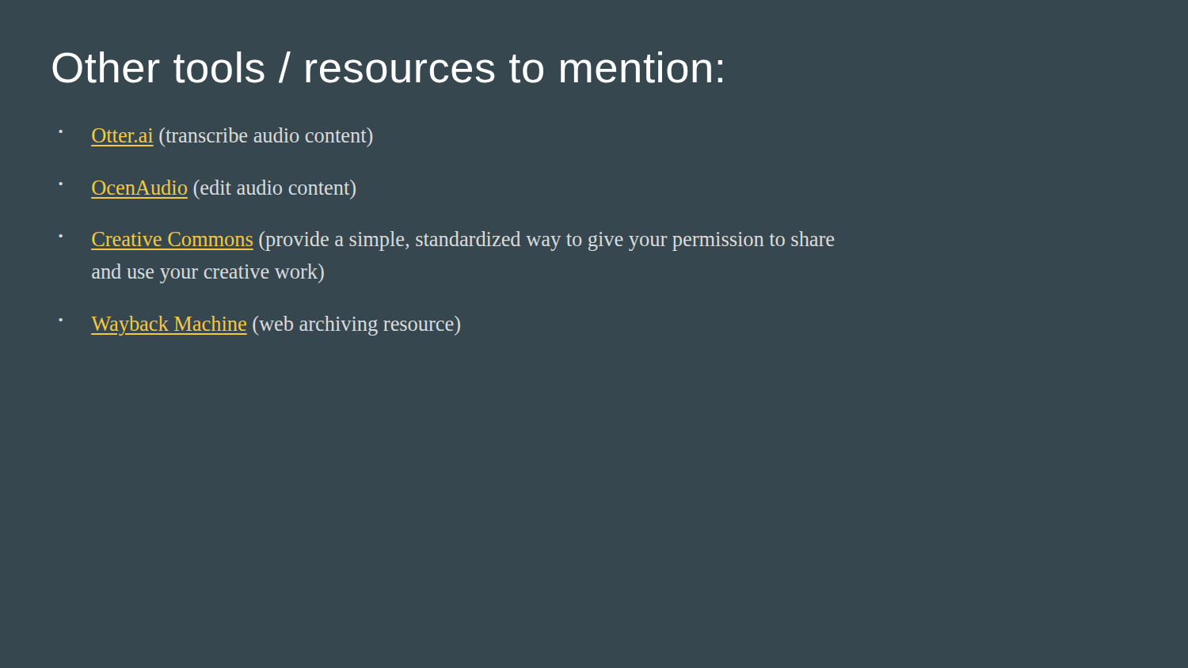Other tools / resources to mention:
Otter.ai (transcribe audio content)
OcenAudio (edit audio content)
Creative Commons (provide a simple, standardized way to give your permission to share and use your creative work)
Wayback Machine (web archiving resource)